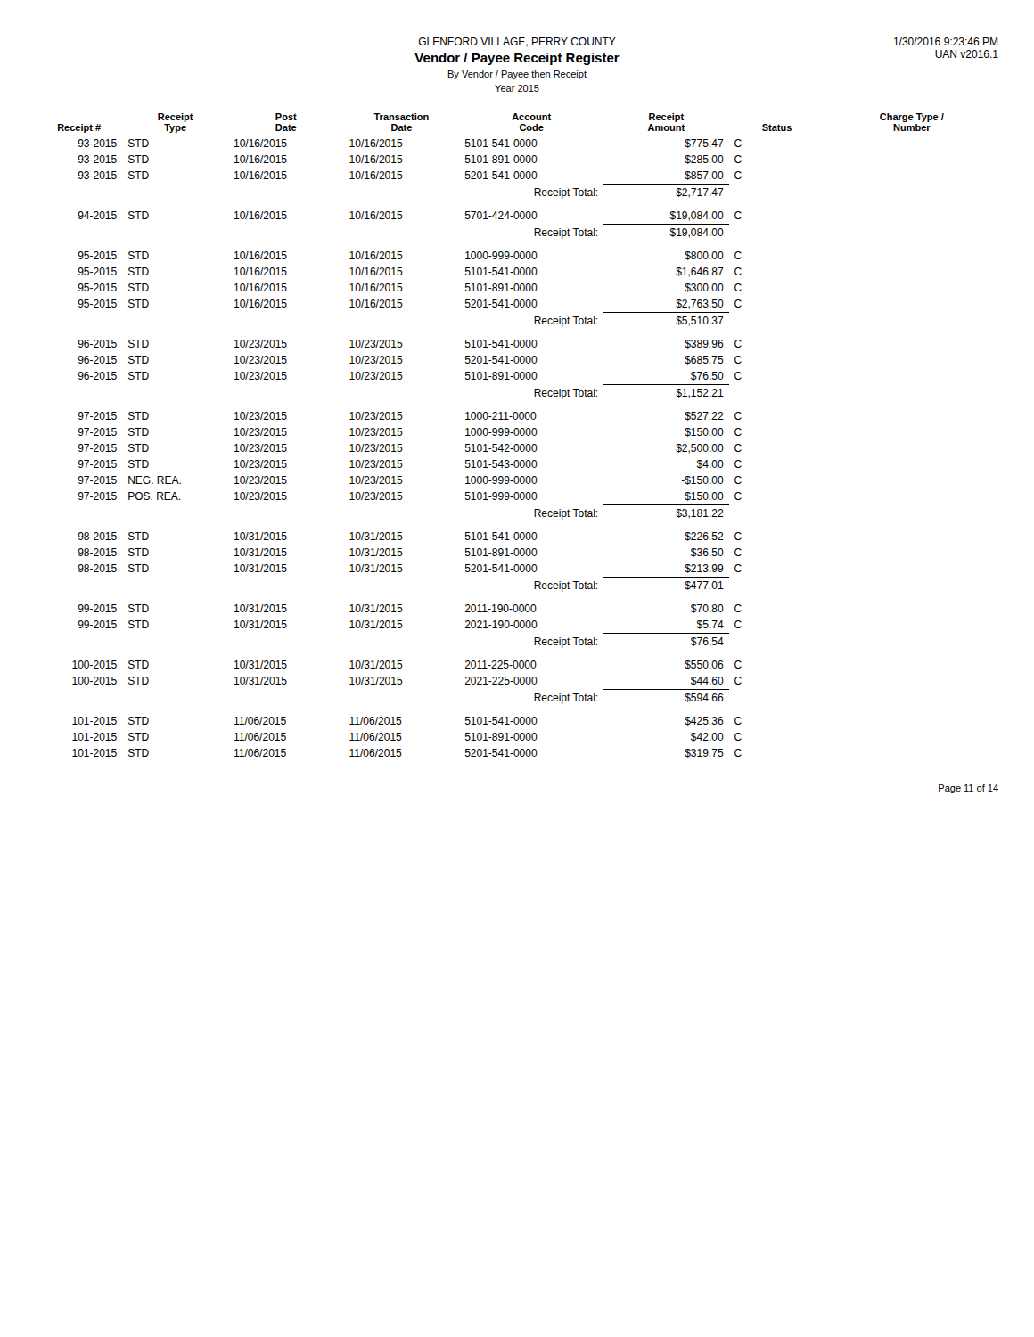1/30/2016 9:23:46 PM
UAN v2016.1
GLENFORD VILLAGE, PERRY COUNTY
Vendor / Payee Receipt Register
By Vendor / Payee then Receipt
Year 2015
| Receipt # | Receipt Type | Post Date | Transaction Date | Account Code | Receipt Amount | Status | Charge Type / Number |
| --- | --- | --- | --- | --- | --- | --- | --- |
| 93-2015 | STD | 10/16/2015 | 10/16/2015 | 5101-541-0000 | $775.47 | C | |
| 93-2015 | STD | 10/16/2015 | 10/16/2015 | 5101-891-0000 | $285.00 | C | |
| 93-2015 | STD | 10/16/2015 | 10/16/2015 | 5201-541-0000 | $857.00 | C | |
| | Receipt Total: | $2,717.47 | |
| 94-2015 | STD | 10/16/2015 | 10/16/2015 | 5701-424-0000 | $19,084.00 | C | |
| | Receipt Total: | $19,084.00 | |
| 95-2015 | STD | 10/16/2015 | 10/16/2015 | 1000-999-0000 | $800.00 | C | |
| 95-2015 | STD | 10/16/2015 | 10/16/2015 | 5101-541-0000 | $1,646.87 | C | |
| 95-2015 | STD | 10/16/2015 | 10/16/2015 | 5101-891-0000 | $300.00 | C | |
| 95-2015 | STD | 10/16/2015 | 10/16/2015 | 5201-541-0000 | $2,763.50 | C | |
| | Receipt Total: | $5,510.37 | |
| 96-2015 | STD | 10/23/2015 | 10/23/2015 | 5101-541-0000 | $389.96 | C | |
| 96-2015 | STD | 10/23/2015 | 10/23/2015 | 5201-541-0000 | $685.75 | C | |
| 96-2015 | STD | 10/23/2015 | 10/23/2015 | 5101-891-0000 | $76.50 | C | |
| | Receipt Total: | $1,152.21 | |
| 97-2015 | STD | 10/23/2015 | 10/23/2015 | 1000-211-0000 | $527.22 | C | |
| 97-2015 | STD | 10/23/2015 | 10/23/2015 | 1000-999-0000 | $150.00 | C | |
| 97-2015 | STD | 10/23/2015 | 10/23/2015 | 5101-542-0000 | $2,500.00 | C | |
| 97-2015 | STD | 10/23/2015 | 10/23/2015 | 5101-543-0000 | $4.00 | C | |
| 97-2015 | NEG. REA. | 10/23/2015 | 10/23/2015 | 1000-999-0000 | -$150.00 | C | |
| 97-2015 | POS. REA. | 10/23/2015 | 10/23/2015 | 5101-999-0000 | $150.00 | C | |
| | Receipt Total: | $3,181.22 | |
| 98-2015 | STD | 10/31/2015 | 10/31/2015 | 5101-541-0000 | $226.52 | C | |
| 98-2015 | STD | 10/31/2015 | 10/31/2015 | 5101-891-0000 | $36.50 | C | |
| 98-2015 | STD | 10/31/2015 | 10/31/2015 | 5201-541-0000 | $213.99 | C | |
| | Receipt Total: | $477.01 | |
| 99-2015 | STD | 10/31/2015 | 10/31/2015 | 2011-190-0000 | $70.80 | C | |
| 99-2015 | STD | 10/31/2015 | 10/31/2015 | 2021-190-0000 | $5.74 | C | |
| | Receipt Total: | $76.54 | |
| 100-2015 | STD | 10/31/2015 | 10/31/2015 | 2011-225-0000 | $550.06 | C | |
| 100-2015 | STD | 10/31/2015 | 10/31/2015 | 2021-225-0000 | $44.60 | C | |
| | Receipt Total: | $594.66 | |
| 101-2015 | STD | 11/06/2015 | 11/06/2015 | 5101-541-0000 | $425.36 | C | |
| 101-2015 | STD | 11/06/2015 | 11/06/2015 | 5101-891-0000 | $42.00 | C | |
| 101-2015 | STD | 11/06/2015 | 11/06/2015 | 5201-541-0000 | $319.75 | C | |
Page 11 of 14